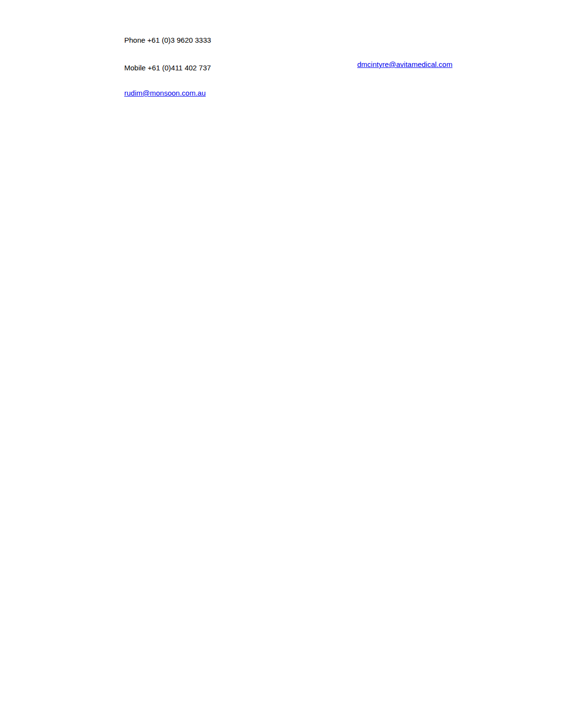Phone +61 (0)3 9620 3333
Mobile +61 (0)411 402 737
rudim@monsoon.com.au
dmcintyre@avitamedical.com